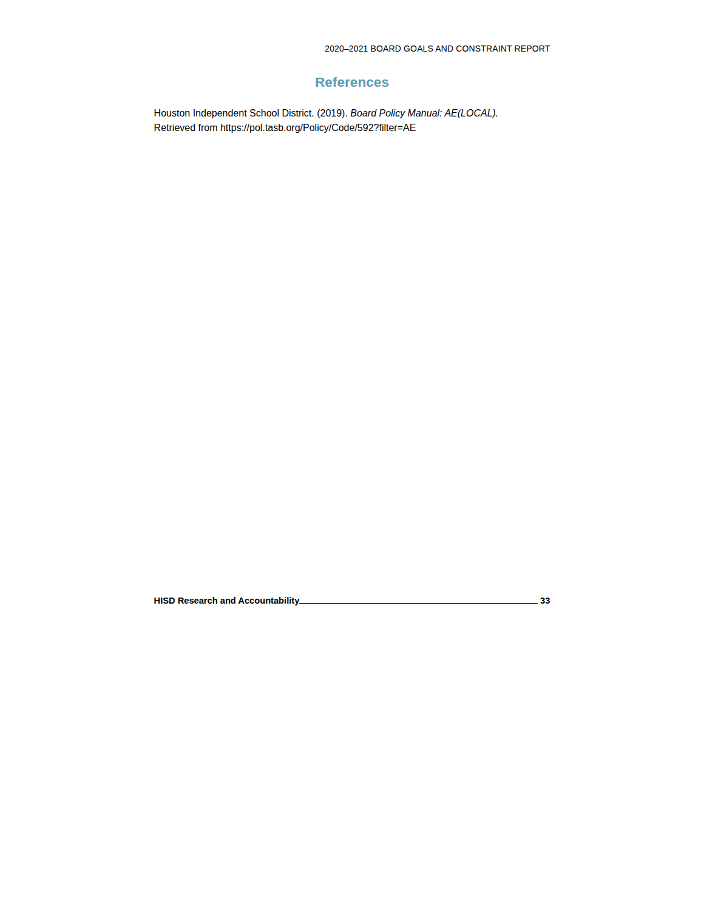2020–2021 BOARD GOALS AND CONSTRAINT REPORT
References
Houston Independent School District. (2019). Board Policy Manual: AE(LOCAL). Retrieved from https://pol.tasb.org/Policy/Code/592?filter=AE
HISD Research and Accountability 33